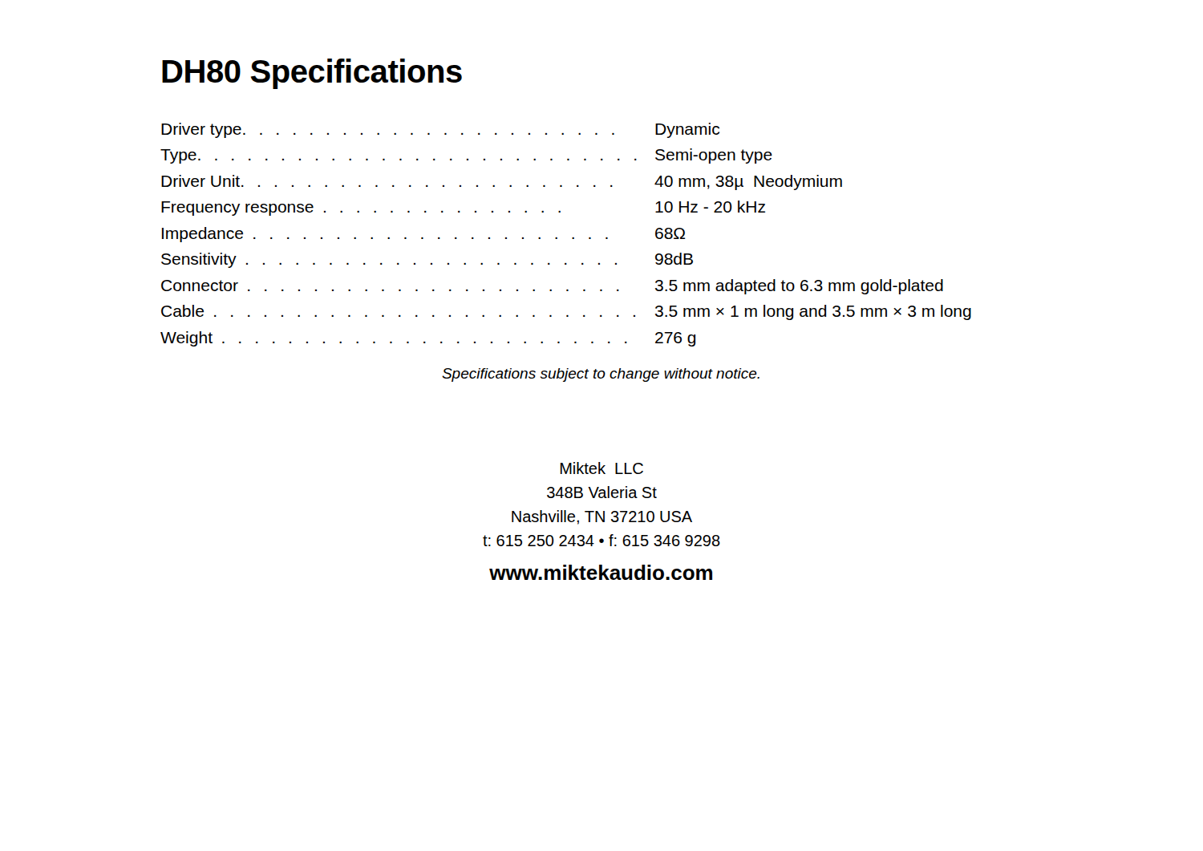DH80 Specifications
| Driver type . . . . . . . . . . . . . . . . . . . . . . . | Dynamic |
| Type . . . . . . . . . . . . . . . . . . . . . . . . . . . | Semi-open type |
| Driver Unit . . . . . . . . . . . . . . . . . . . . . . . | 40 mm, 38µ Neodymium |
| Frequency response . . . . . . . . . . . . . . . | 10 Hz - 20 kHz |
| Impedance . . . . . . . . . . . . . . . . . . . . . . | 68Ω |
| Sensitivity . . . . . . . . . . . . . . . . . . . . . . . | 98dB |
| Connector . . . . . . . . . . . . . . . . . . . . . . . | 3.5 mm adapted to 6.3 mm gold-plated |
| Cable . . . . . . . . . . . . . . . . . . . . . . . . . . | 3.5 mm × 1 m long and 3.5 mm × 3 m long |
| Weight . . . . . . . . . . . . . . . . . . . . . . . . . | 276 g |
Specifications subject to change without notice.
Miktek LLC
348B Valeria St
Nashville, TN 37210 USA
t: 615 250 2434 • f: 615 346 9298
www.miktekaudio.com